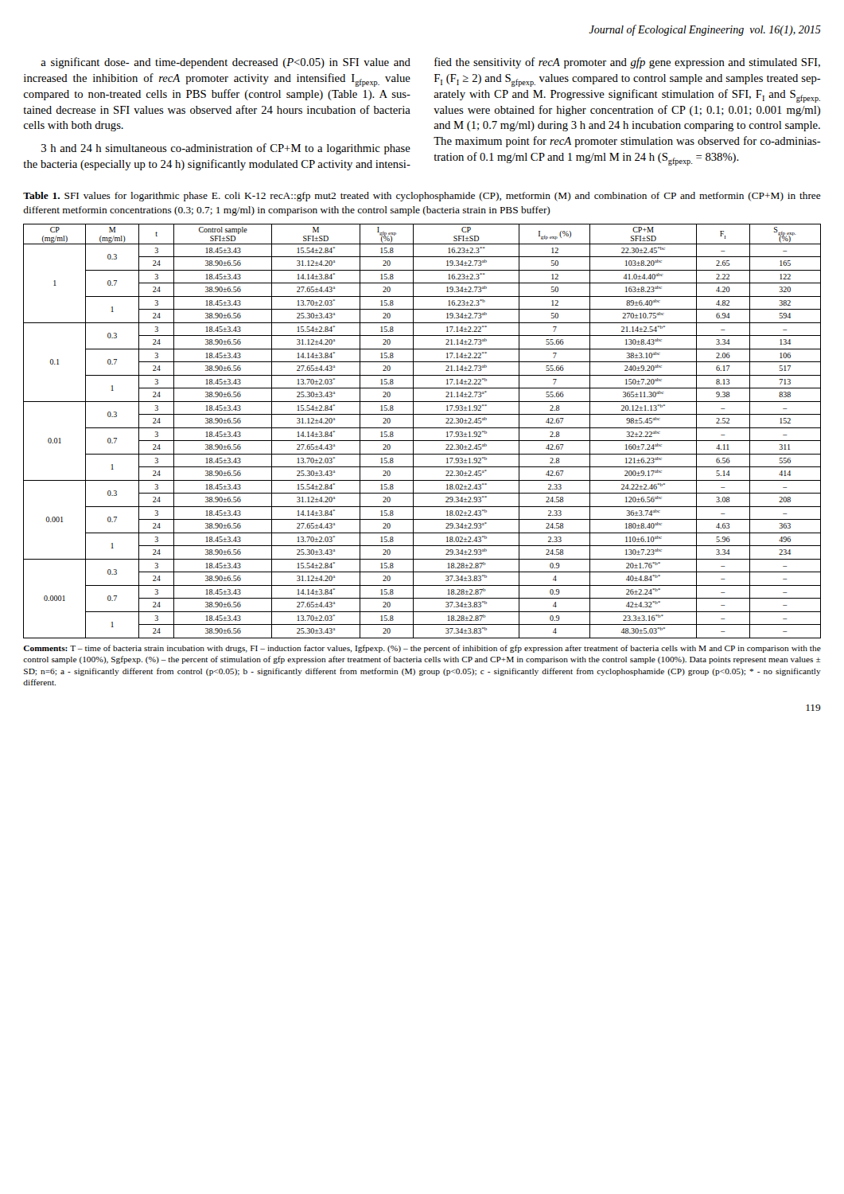Journal of Ecological Engineering vol. 16(1), 2015
a significant dose- and time-dependent decreased (P<0.05) in SFI value and increased the inhibition of recA promoter activity and intensified Igfpexp. value compared to non-treated cells in PBS buffer (control sample) (Table 1). A sustained decrease in SFI values was observed after 24 hours incubation of bacteria cells with both drugs.
3 h and 24 h simultaneous co-administration of CP+M to a logarithmic phase the bacteria (especially up to 24 h) significantly modulated CP activity and intensified the sensitivity of recA promoter and gfp gene expression and stimulated SFI, FI (FI ≥ 2) and Sgfpexp. values compared to control sample and samples treated separately with CP and M. Progressive significant stimulation of SFI, FI and Sgfpexp. values were obtained for higher concentration of CP (1; 0.1; 0.01; 0.001 mg/ml) and M (1; 0.7 mg/ml) during 3 h and 24 h incubation comparing to control sample. The maximum point for recA promoter stimulation was observed for co-adminiastration of 0.1 mg/ml CP and 1 mg/ml M in 24 h (Sgfpexp. = 838%).
Table 1. SFI values for logarithmic phase E. coli K-12 recA::gfp mut2 treated with cyclophosphamide (CP), metformin (M) and combination of CP and metformin (CP+M) in three different metformin concentrations (0.3; 0.7; 1 mg/ml) in comparison with the control sample (bacteria strain in PBS buffer)
| CP (mg/ml) | M (mg/ml) | t | Control sample SFI±SD | M SFI±SD | I gfp exp (%) | CP SFI±SD | I gfp exp (%) | CP+M SFI±SD | F I | S gfp exp. (%) |
| --- | --- | --- | --- | --- | --- | --- | --- | --- | --- | --- |
| 1 | 0.3 | 3 | 18.45±3.43 | 15.54±2.84 * | 15.8 | 16.23±2.3 ** | 12 | 22.30±2.45 *bc | – | – |
| 24 | 38.90±6.56 | 31.12±4.20 a | 20 | 19.34±2.73 ab | 50 | 103±8.20 abc | 2.65 | 165 |
| 0.7 | 3 | 18.45±3.43 | 14.14±3.84 * | 15.8 | 16.23±2.3 ** | 12 | 41.0±4.40 abc | 2.22 | 122 |
| 24 | 38.90±6.56 | 27.65±4.43 a | 20 | 19.34±2.73 ab | 50 | 163±8.23 abc | 4.20 | 320 |
| 1 | 3 | 18.45±3.43 | 13.70±2.03 * | 15.8 | 16.23±2.3 *b | 12 | 89±6.40 abc | 4.82 | 382 |
| 24 | 38.90±6.56 | 25.30±3.43 a | 20 | 19.34±2.73 ab | 50 | 270±10.75 abc | 6.94 | 594 |
| 0.1 | 0.3 | 3 | 18.45±3.43 | 15.54±2.84 * | 15.8 | 17.14±2.22 ** | 7 | 21.14±2.54 *b* | – | – |
| 24 | 38.90±6.56 | 31.12±4.20 a | 20 | 21.14±2.73 ab | 55.66 | 130±8.43 abc | 3.34 | 134 |
| 0.7 | 3 | 18.45±3.43 | 14.14±3.84 * | 15.8 | 17.14±2.22 ** | 7 | 38±3.10 abc | 2.06 | 106 |
| 24 | 38.90±6.56 | 27.65±4.43 a | 20 | 21.14±2.73 ab | 55.66 | 240±9.20 abc | 6.17 | 517 |
| 1 | 3 | 18.45±3.43 | 13.70±2.03 * | 15.8 | 17.14±2.22 *b | 7 | 150±7.20 abc | 8.13 | 713 |
| 24 | 38.90±6.56 | 25.30±3.43 a | 20 | 21.14±2.73 a* | 55.66 | 365±11.30 abc | 9.38 | 838 |
| 0.01 | 0.3 | 3 | 18.45±3.43 | 15.54±2.84 * | 15.8 | 17.93±1.92 ** | 2.8 | 20.12±1.13 *b* | – | – |
| 24 | 38.90±6.56 | 31.12±4.20 a | 20 | 22.30±2.45 ab | 42.67 | 98±5.45 abc | 2.52 | 152 |
| 0.7 | 3 | 18.45±3.43 | 14.14±3.84 * | 15.8 | 17.93±1.92 *b | 2.8 | 32±2.22 abc | – | – |
| 24 | 38.90±6.56 | 27.65±4.43 a | 20 | 22.30±2.45 ab | 42.67 | 160±7.24 abc | 4.11 | 311 |
| 1 | 3 | 18.45±3.43 | 13.70±2.03 * | 15.8 | 17.93±1.92 *b | 2.8 | 121±6.23 abc | 6.56 | 556 |
| 24 | 38.90±6.56 | 25.30±3.43 a | 20 | 22.30±2.45 a* | 42.67 | 200±9.17 abc | 5.14 | 414 |
| 0.001 | 0.3 | 3 | 18.45±3.43 | 15.54±2.84 * | 15.8 | 18.02±2.43 ** | 2.33 | 24.22±2.46 *b* | – | – |
| 24 | 38.90±6.56 | 31.12±4.20 a | 20 | 29.34±2.93 ** | 24.58 | 120±6.56 abc | 3.08 | 208 |
| 0.7 | 3 | 18.45±3.43 | 14.14±3.84 * | 15.8 | 18.02±2.43 *b | 2.33 | 36±3.74 abc | – | – |
| 24 | 38.90±6.56 | 27.65±4.43 a | 20 | 29.34±2.93 a* | 24.58 | 180±8.40 abc | 4.63 | 363 |
| 1 | 3 | 18.45±3.43 | 13.70±2.03 * | 15.8 | 18.02±2.43 *b | 2.33 | 110±6.10 abc | 5.96 | 496 |
| 24 | 38.90±6.56 | 25.30±3.43 a | 20 | 29.34±2.93 ab | 24.58 | 130±7.23 abc | 3.34 | 234 |
| 0.0001 | 0.3 | 3 | 18.45±3.43 | 15.54±2.84 * | 15.8 | 18.28±2.87 b | 0.9 | 20±1.76 *b* | – | – |
| 24 | 38.90±6.56 | 31.12±4.20 a | 20 | 37.34±3.83 *b | 4 | 40±4.84 *b* | – | – |
| 0.7 | 3 | 18.45±3.43 | 14.14±3.84 * | 15.8 | 18.28±2.87 b | 0.9 | 26±2.24 *b* | – | – |
| 24 | 38.90±6.56 | 27.65±4.43 a | 20 | 37.34±3.83 *b | 4 | 42±4.32 *b* | – | – |
| 1 | 3 | 18.45±3.43 | 13.70±2.03 * | 15.8 | 18.28±2.87 b | 0.9 | 23.3±3.16 *b* | – | – |
| 24 | 38.90±6.56 | 25.30±3.43 a | 20 | 37.34±3.83 *b | 4 | 48.30±5.03 *b* | – | – |
Comments: T – time of bacteria strain incubation with drugs, FI – induction factor values, Igfpexp. (%) – the percent of inhibition of gfp expression after treatment of bacteria cells with M and CP in comparison with the control sample (100%), Sgfpexp. (%) – the percent of stimulation of gfp expression after treatment of bacteria cells with CP and CP+M in comparison with the control sample (100%). Data points represent mean values ± SD; n=6; a - significantly different from control (p<0.05); b - significantly different from metformin (M) group (p<0.05); c - significantly different from cyclophosphamide (CP) group (p<0.05); * - no significantly different.
119